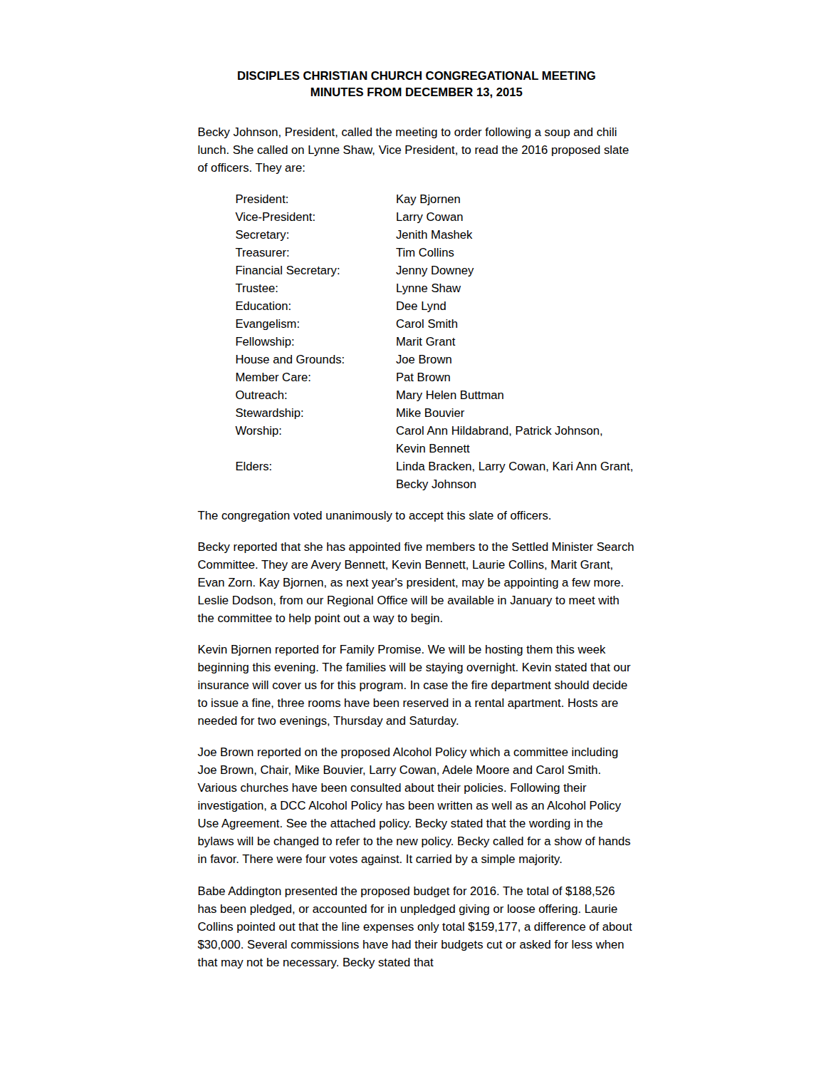DISCIPLES CHRISTIAN CHURCH CONGREGATIONAL MEETING MINUTES FROM DECEMBER 13, 2015
Becky Johnson, President, called the meeting to order following a soup and chili lunch. She called on Lynne Shaw, Vice President, to read the 2016 proposed slate of officers. They are:
President: Kay Bjornen
Vice-President: Larry Cowan
Secretary: Jenith Mashek
Treasurer: Tim Collins
Financial Secretary: Jenny Downey
Trustee: Lynne Shaw
Education: Dee Lynd
Evangelism: Carol Smith
Fellowship: Marit Grant
House and Grounds: Joe Brown
Member Care: Pat Brown
Outreach: Mary Helen Buttman
Stewardship: Mike Bouvier
Worship: Carol Ann Hildabrand, Patrick Johnson, Kevin Bennett
Elders: Linda Bracken, Larry Cowan, Kari Ann Grant, Becky Johnson
The congregation voted unanimously to accept this slate of officers.
Becky reported that she has appointed five members to the Settled Minister Search Committee. They are Avery Bennett, Kevin Bennett, Laurie Collins, Marit Grant, Evan Zorn. Kay Bjornen, as next year's president, may be appointing a few more. Leslie Dodson, from our Regional Office will be available in January to meet with the committee to help point out a way to begin.
Kevin Bjornen reported for Family Promise. We will be hosting them this week beginning this evening. The families will be staying overnight. Kevin stated that our insurance will cover us for this program. In case the fire department should decide to issue a fine, three rooms have been reserved in a rental apartment. Hosts are needed for two evenings, Thursday and Saturday.
Joe Brown reported on the proposed Alcohol Policy which a committee including Joe Brown, Chair, Mike Bouvier, Larry Cowan, Adele Moore and Carol Smith. Various churches have been consulted about their policies. Following their investigation, a DCC Alcohol Policy has been written as well as an Alcohol Policy Use Agreement. See the attached policy. Becky stated that the wording in the bylaws will be changed to refer to the new policy. Becky called for a show of hands in favor. There were four votes against. It carried by a simple majority.
Babe Addington presented the proposed budget for 2016. The total of $188,526 has been pledged, or accounted for in unpledged giving or loose offering. Laurie Collins pointed out that the line expenses only total $159,177, a difference of about $30,000. Several commissions have had their budgets cut or asked for less when that may not be necessary. Becky stated that